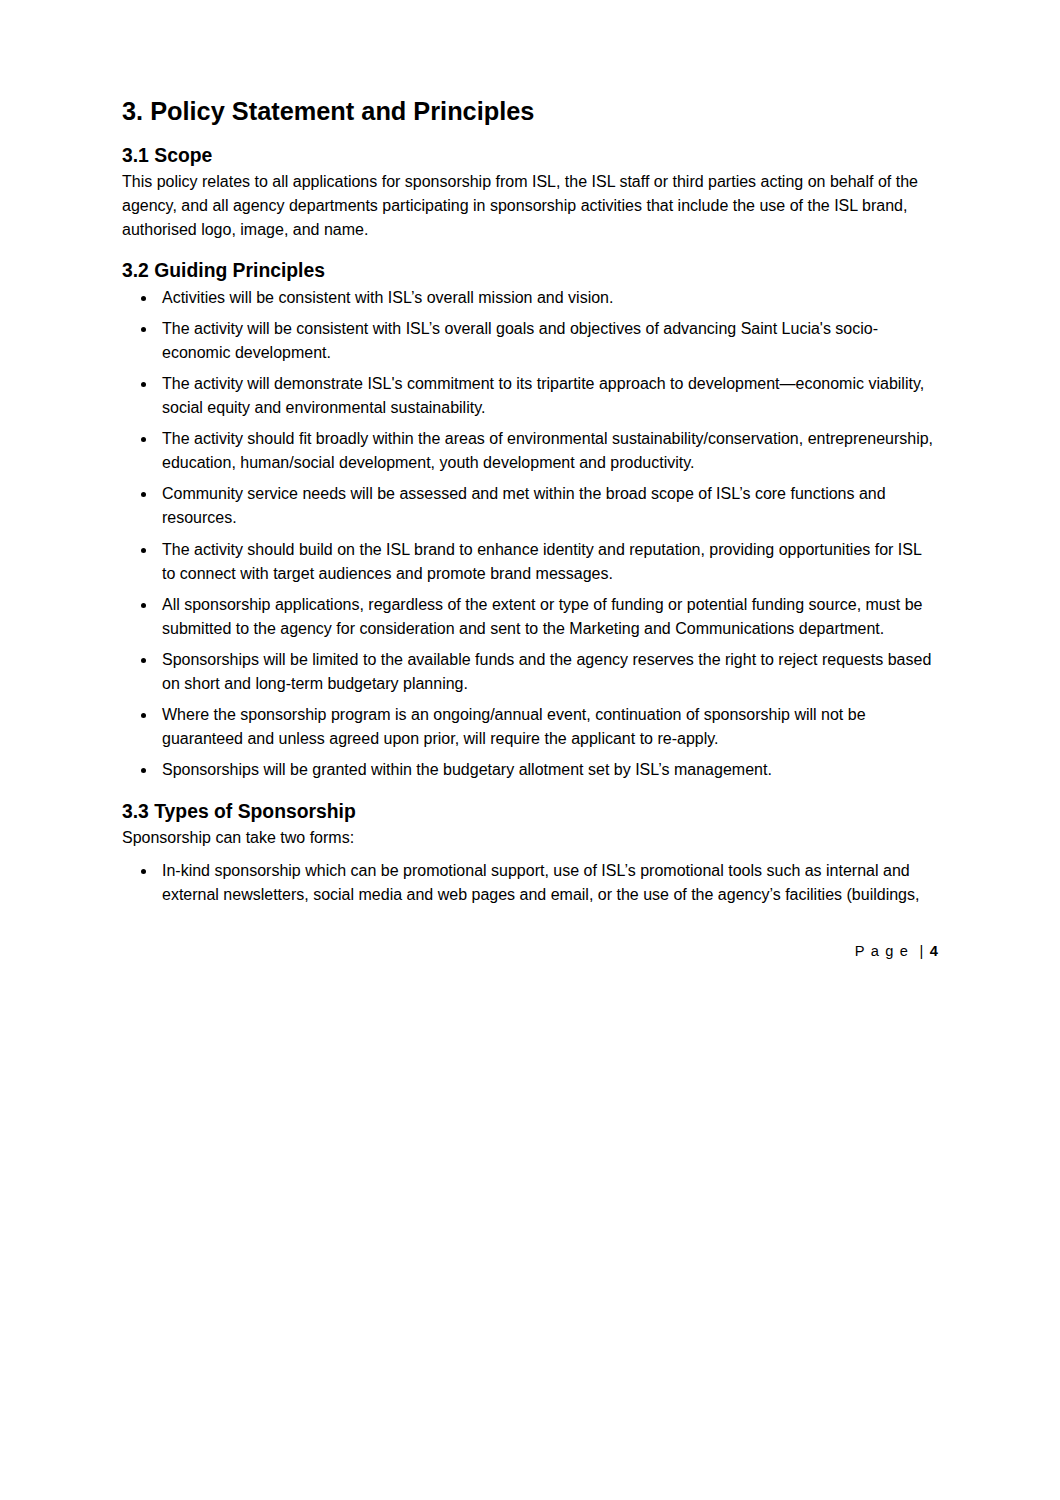3. Policy Statement and Principles
3.1 Scope
This policy relates to all applications for sponsorship from ISL, the ISL staff or third parties acting on behalf of the agency, and all agency departments participating in sponsorship activities that include the use of the ISL brand, authorised logo, image, and name.
3.2 Guiding Principles
Activities will be consistent with ISL’s overall mission and vision.
The activity will be consistent with ISL’s overall goals and objectives of advancing Saint Lucia's socio-economic development.
The activity will demonstrate ISL's commitment to its tripartite approach to development—economic viability, social equity and environmental sustainability.
The activity should fit broadly within the areas of environmental sustainability/conservation, entrepreneurship, education, human/social development, youth development and productivity.
Community service needs will be assessed and met within the broad scope of ISL’s core functions and resources.
The activity should build on the ISL brand to enhance identity and reputation, providing opportunities for ISL to connect with target audiences and promote brand messages.
All sponsorship applications, regardless of the extent or type of funding or potential funding source, must be submitted to the agency for consideration and sent to the Marketing and Communications department.
Sponsorships will be limited to the available funds and the agency reserves the right to reject requests based on short and long-term budgetary planning.
Where the sponsorship program is an ongoing/annual event, continuation of sponsorship will not be guaranteed and unless agreed upon prior, will require the applicant to re-apply.
Sponsorships will be granted within the budgetary allotment set by ISL’s management.
3.3 Types of Sponsorship
Sponsorship can take two forms:
In-kind sponsorship which can be promotional support, use of ISL’s promotional tools such as internal and external newsletters, social media and web pages and email, or the use of the agency’s facilities (buildings,
P a g e | 4